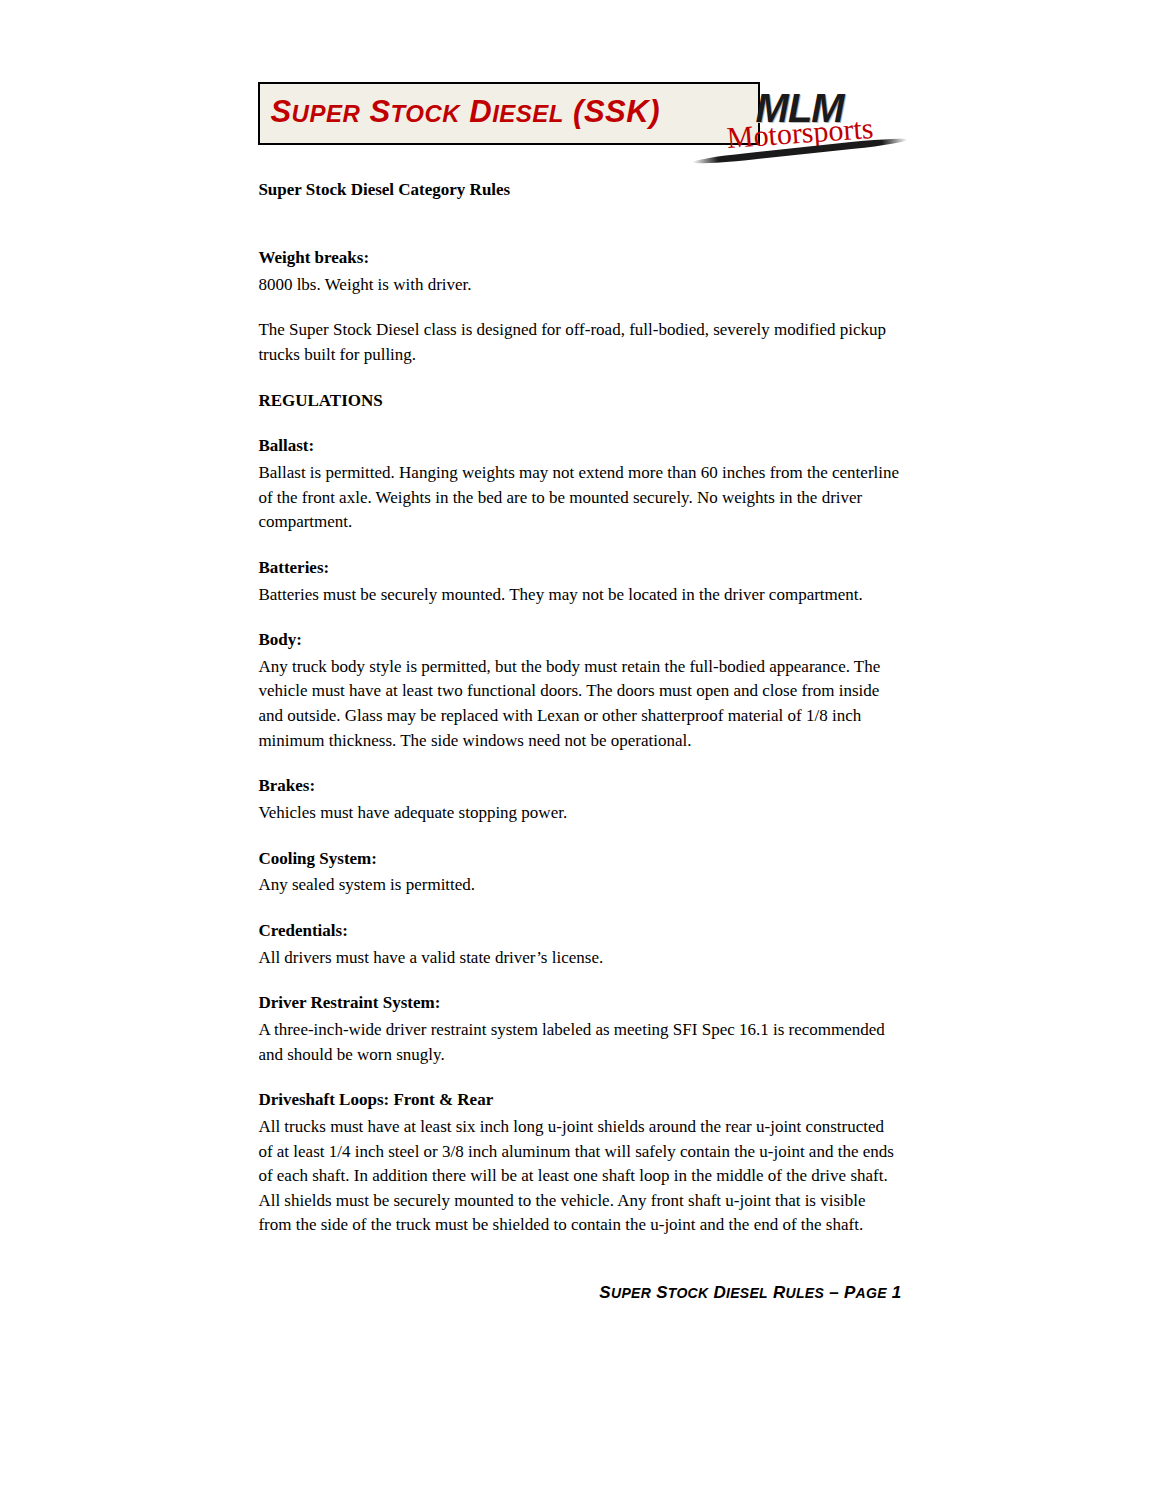SUPER STOCK DIESEL (SSK)
MLM
Motorsports
Super Stock Diesel Category Rules
Weight breaks:
8000 lbs. Weight is with driver.
The Super Stock Diesel class is designed for off-road, full-bodied, severely modified pickup trucks built for pulling.
REGULATIONS
Ballast:
Ballast is permitted. Hanging weights may not extend more than 60 inches from the centerline of the front axle. Weights in the bed are to be mounted securely. No weights in the driver compartment.
Batteries:
Batteries must be securely mounted. They may not be located in the driver compartment.
Body:
Any truck body style is permitted, but the body must retain the full-bodied appearance. The vehicle must have at least two functional doors. The doors must open and close from inside and outside. Glass may be replaced with Lexan or other shatterproof material of 1/8 inch minimum thickness. The side windows need not be operational.
Brakes:
Vehicles must have adequate stopping power.
Cooling System:
Any sealed system is permitted.
Credentials:
All drivers must have a valid state driver’s license.
Driver Restraint System:
A three-inch-wide driver restraint system labeled as meeting SFI Spec 16.1 is recommended and should be worn snugly.
Driveshaft Loops: Front & Rear
All trucks must have at least six inch long u-joint shields around the rear u-joint constructed of at least 1/4 inch steel or 3/8 inch aluminum that will safely contain the u-joint and the ends of each shaft. In addition there will be at least one shaft loop in the middle of the drive shaft. All shields must be securely mounted to the vehicle. Any front shaft u-joint that is visible from the side of the truck must be shielded to contain the u-joint and the end of the shaft.
SUPER STOCK DIESEL RULES – PAGE 1